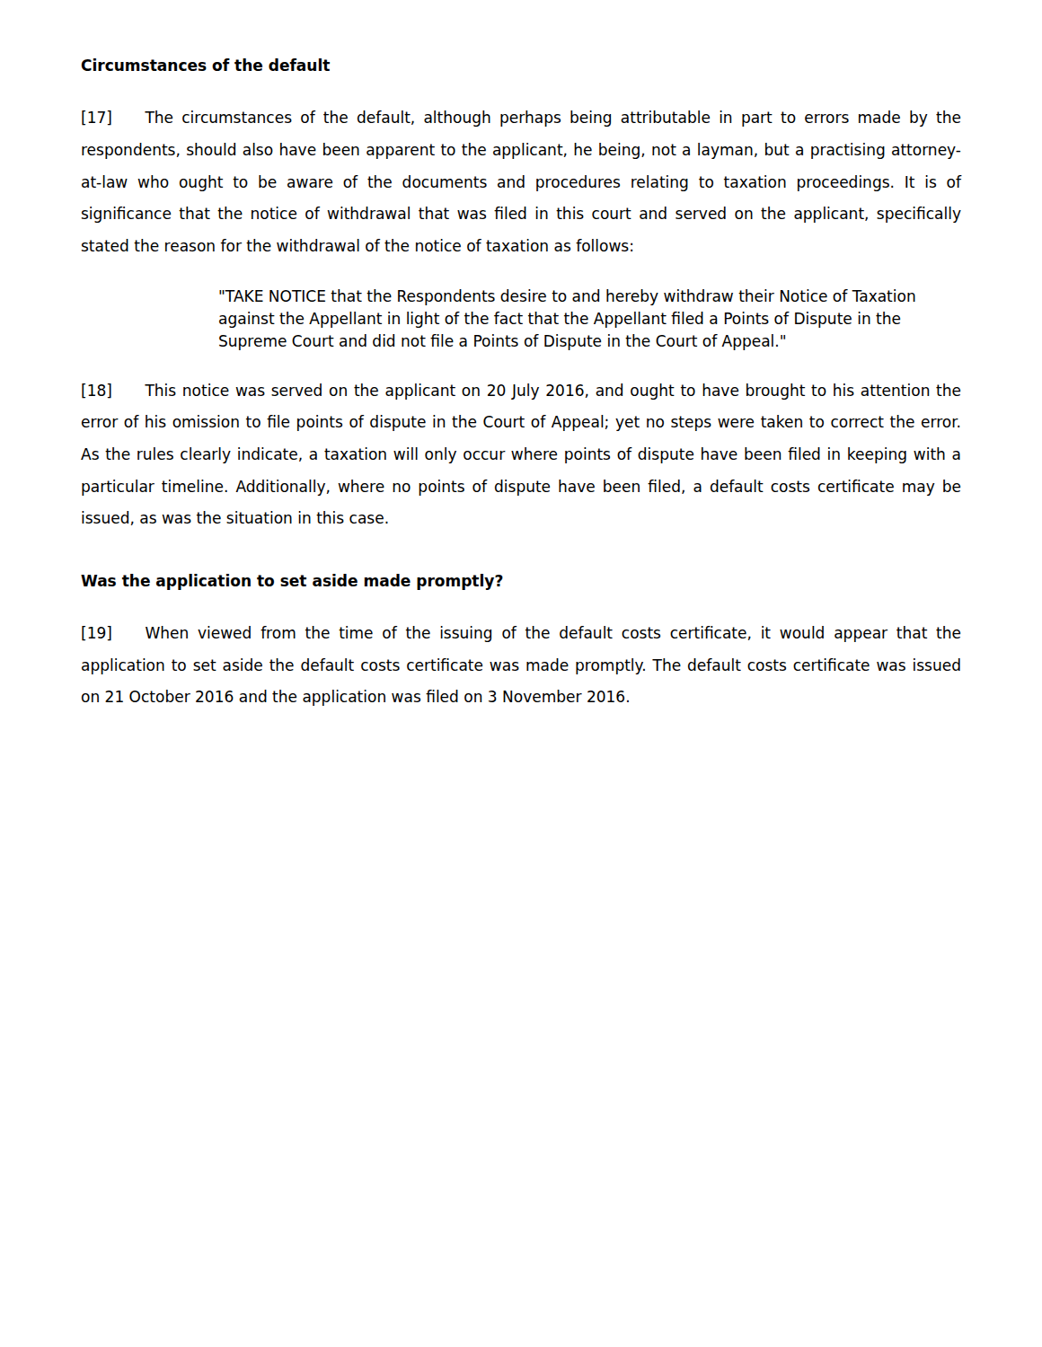Circumstances of the default
[17] The circumstances of the default, although perhaps being attributable in part to errors made by the respondents, should also have been apparent to the applicant, he being, not a layman, but a practising attorney-at-law who ought to be aware of the documents and procedures relating to taxation proceedings. It is of significance that the notice of withdrawal that was filed in this court and served on the applicant, specifically stated the reason for the withdrawal of the notice of taxation as follows:
"TAKE NOTICE that the Respondents desire to and hereby withdraw their Notice of Taxation against the Appellant in light of the fact that the Appellant filed a Points of Dispute in the Supreme Court and did not file a Points of Dispute in the Court of Appeal."
[18] This notice was served on the applicant on 20 July 2016, and ought to have brought to his attention the error of his omission to file points of dispute in the Court of Appeal; yet no steps were taken to correct the error. As the rules clearly indicate, a taxation will only occur where points of dispute have been filed in keeping with a particular timeline. Additionally, where no points of dispute have been filed, a default costs certificate may be issued, as was the situation in this case.
Was the application to set aside made promptly?
[19] When viewed from the time of the issuing of the default costs certificate, it would appear that the application to set aside the default costs certificate was made promptly. The default costs certificate was issued on 21 October 2016 and the application was filed on 3 November 2016.